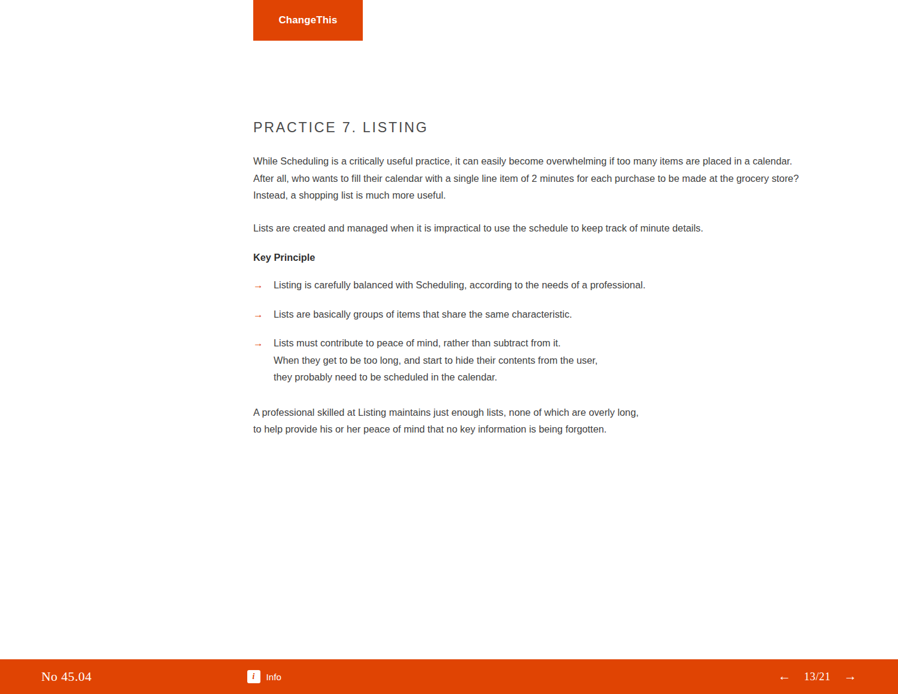ChangeThis
Practice 7. Listing
While Scheduling is a critically useful practice, it can easily become overwhelming if too many items are placed in a calendar. After all, who wants to fill their calendar with a single line item of 2 minutes for each purchase to be made at the grocery store? Instead, a shopping list is much more useful.
Lists are created and managed when it is impractical to use the schedule to keep track of minute details.
Key Principle
Listing is carefully balanced with Scheduling, according to the needs of a professional.
Lists are basically groups of items that share the same characteristic.
Lists must contribute to peace of mind, rather than subtract from it.
When they get to be too long, and start to hide their contents from the user,
they probably need to be scheduled in the calendar.
A professional skilled at Listing maintains just enough lists, none of which are overly long,
to help provide his or her peace of mind that no key information is being forgotten.
No 45.04
i Info
← 13/21 →